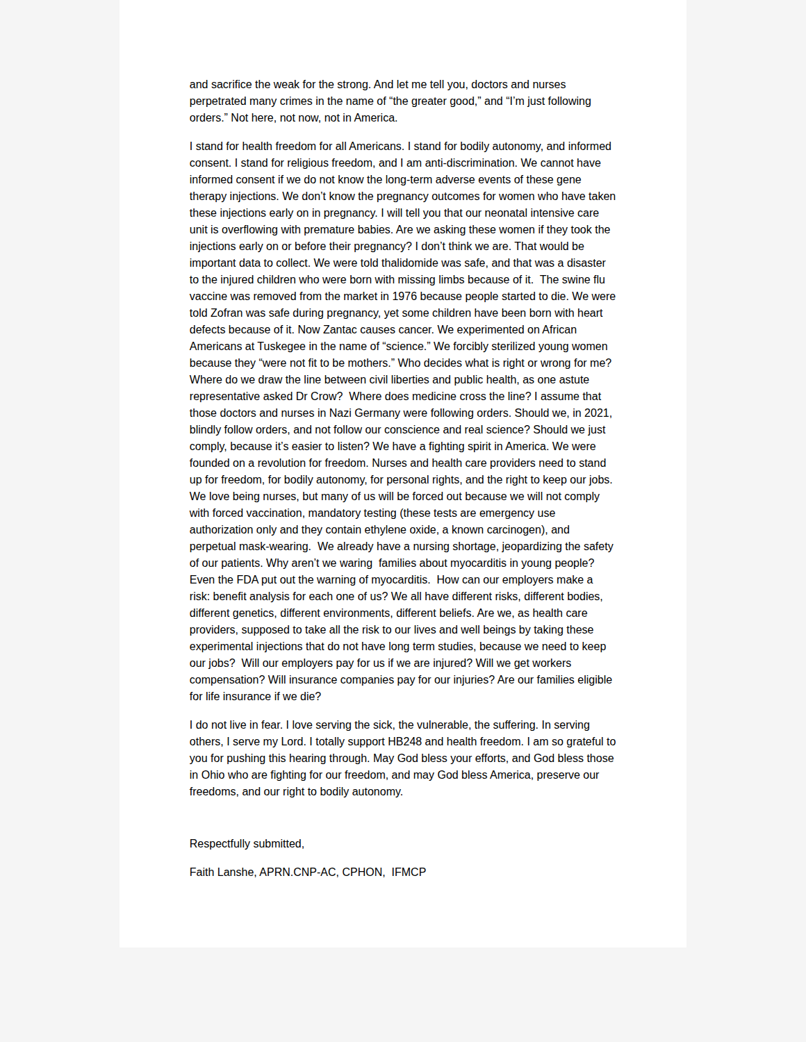and sacrifice the weak for the strong. And let me tell you, doctors and nurses perpetrated many crimes in the name of “the greater good,” and “I’m just following orders.” Not here, not now, not in America.
I stand for health freedom for all Americans. I stand for bodily autonomy, and informed consent. I stand for religious freedom, and I am anti-discrimination. We cannot have informed consent if we do not know the long-term adverse events of these gene therapy injections. We don’t know the pregnancy outcomes for women who have taken these injections early on in pregnancy. I will tell you that our neonatal intensive care unit is overflowing with premature babies. Are we asking these women if they took the injections early on or before their pregnancy? I don’t think we are. That would be important data to collect. We were told thalidomide was safe, and that was a disaster to the injured children who were born with missing limbs because of it. The swine flu vaccine was removed from the market in 1976 because people started to die. We were told Zofran was safe during pregnancy, yet some children have been born with heart defects because of it. Now Zantac causes cancer. We experimented on African Americans at Tuskegee in the name of “science.” We forcibly sterilized young women because they “were not fit to be mothers.” Who decides what is right or wrong for me? Where do we draw the line between civil liberties and public health, as one astute representative asked Dr Crow? Where does medicine cross the line? I assume that those doctors and nurses in Nazi Germany were following orders. Should we, in 2021, blindly follow orders, and not follow our conscience and real science? Should we just comply, because it’s easier to listen? We have a fighting spirit in America. We were founded on a revolution for freedom. Nurses and health care providers need to stand up for freedom, for bodily autonomy, for personal rights, and the right to keep our jobs. We love being nurses, but many of us will be forced out because we will not comply with forced vaccination, mandatory testing (these tests are emergency use authorization only and they contain ethylene oxide, a known carcinogen), and perpetual mask-wearing. We already have a nursing shortage, jeopardizing the safety of our patients. Why aren’t we waring families about myocarditis in young people? Even the FDA put out the warning of myocarditis. How can our employers make a risk: benefit analysis for each one of us? We all have different risks, different bodies, different genetics, different environments, different beliefs. Are we, as health care providers, supposed to take all the risk to our lives and well beings by taking these experimental injections that do not have long term studies, because we need to keep our jobs? Will our employers pay for us if we are injured? Will we get workers compensation? Will insurance companies pay for our injuries? Are our families eligible for life insurance if we die?
I do not live in fear. I love serving the sick, the vulnerable, the suffering. In serving others, I serve my Lord. I totally support HB248 and health freedom. I am so grateful to you for pushing this hearing through. May God bless your efforts, and God bless those in Ohio who are fighting for our freedom, and may God bless America, preserve our freedoms, and our right to bodily autonomy.
Respectfully submitted,
Faith Lanshe, APRN.CNP-AC, CPHON, IFMCP